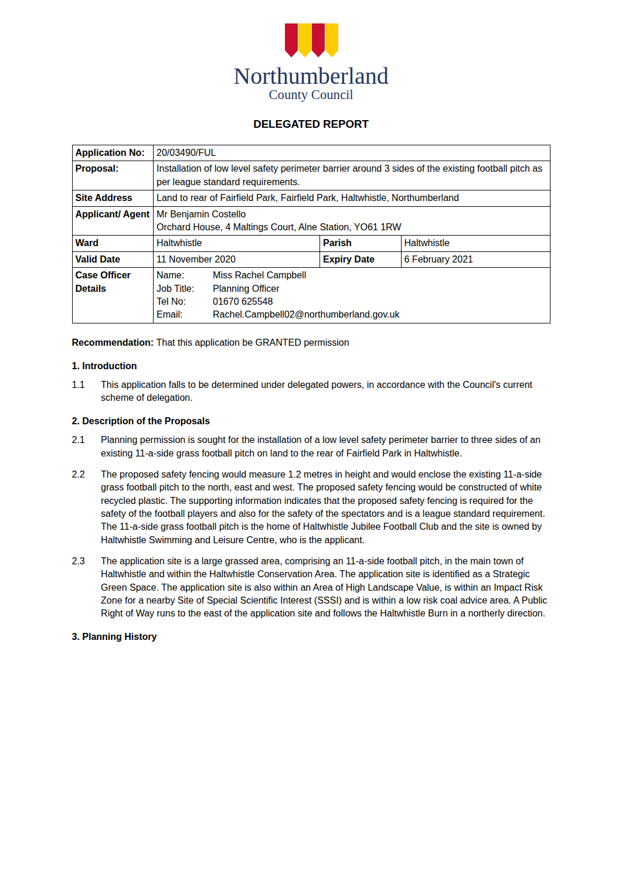Northumberland
County Council
DELEGATED REPORT
| Application No: | 20/03490/FUL |
| Proposal: | Installation of low level safety perimeter barrier around 3 sides of the existing football pitch as per league standard requirements. |
| Site Address | Land to rear of Fairfield Park, Fairfield Park, Haltwhistle, Northumberland |
| Applicant/ Agent | Mr Benjamin Costello Orchard House, 4 Maltings Court, Alne Station, YO61 1RW |
| Ward | Haltwhistle | Parish | Haltwhistle |
| Valid Date | 11 November 2020 | Expiry Date | 6 February 2021 |
| Case Officer Details | Name: Miss Rachel Campbell Job Title: Planning Officer Tel No: 01670 625548 Email: Rachel.Campbell02@northumberland.gov.uk |
Recommendation: That this application be GRANTED permission
1. Introduction
1.1 This application falls to be determined under delegated powers, in accordance with the Council's current scheme of delegation.
2. Description of the Proposals
2.1 Planning permission is sought for the installation of a low level safety perimeter barrier to three sides of an existing 11-a-side grass football pitch on land to the rear of Fairfield Park in Haltwhistle.
2.2 The proposed safety fencing would measure 1.2 metres in height and would enclose the existing 11-a-side grass football pitch to the north, east and west. The proposed safety fencing would be constructed of white recycled plastic. The supporting information indicates that the proposed safety fencing is required for the safety of the football players and also for the safety of the spectators and is a league standard requirement. The 11-a-side grass football pitch is the home of Haltwhistle Jubilee Football Club and the site is owned by Haltwhistle Swimming and Leisure Centre, who is the applicant.
2.3 The application site is a large grassed area, comprising an 11-a-side football pitch, in the main town of Haltwhistle and within the Haltwhistle Conservation Area. The application site is identified as a Strategic Green Space. The application site is also within an Area of High Landscape Value, is within an Impact Risk Zone for a nearby Site of Special Scientific Interest (SSSI) and is within a low risk coal advice area. A Public Right of Way runs to the east of the application site and follows the Haltwhistle Burn in a northerly direction.
3. Planning History